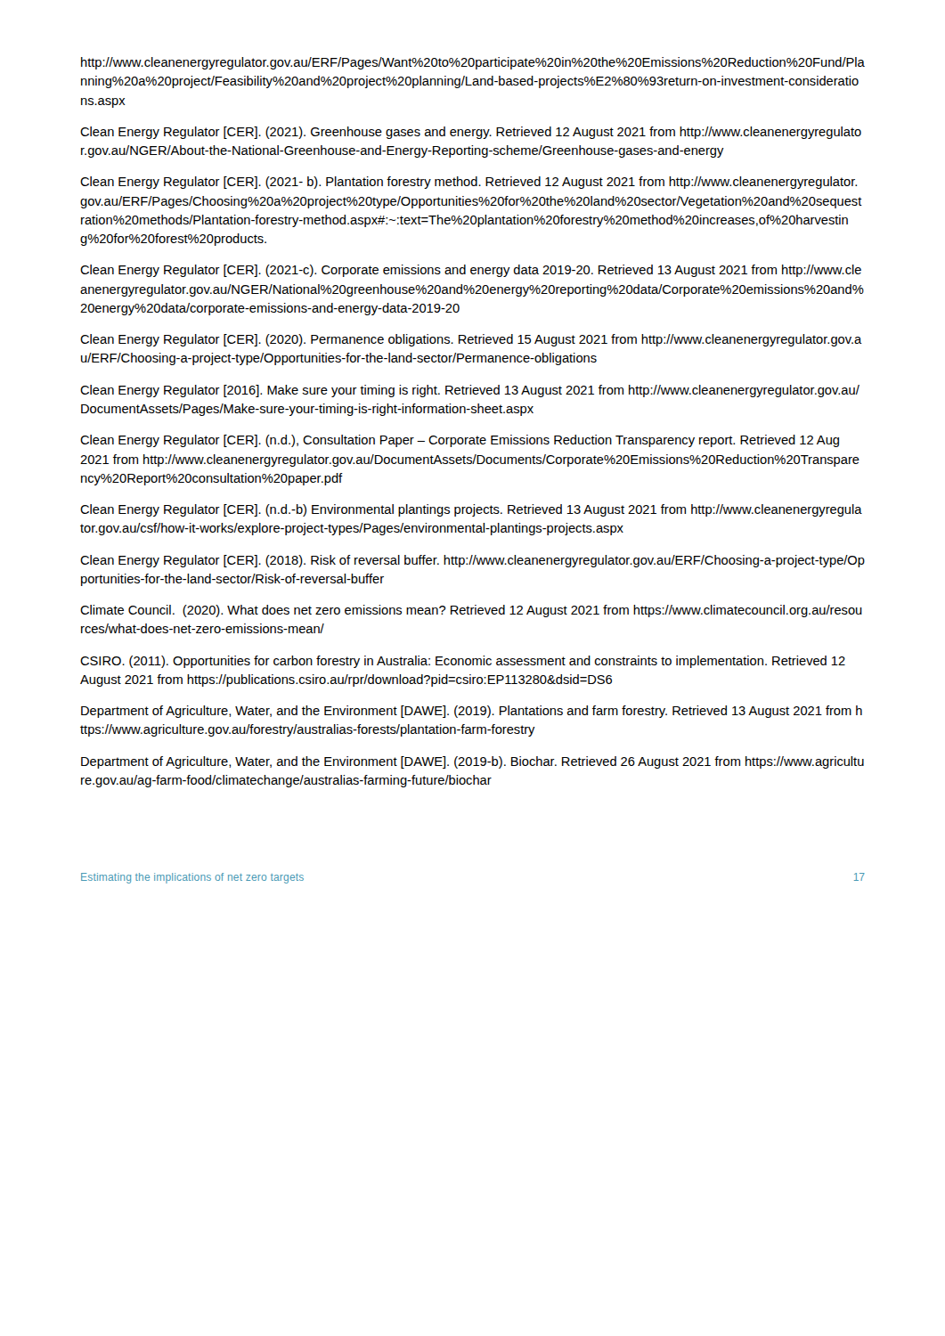http://www.cleanenergyregulator.gov.au/ERF/Pages/Want%20to%20participate%20in%20the%20Emissions%20Reduction%20Fund/Planning%20a%20project/Feasibility%20and%20project%20planning/Land-based-projects%E2%80%93return-on-investment-considerations.aspx
Clean Energy Regulator [CER]. (2021). Greenhouse gases and energy. Retrieved 12 August 2021 from http://www.cleanenergyregulator.gov.au/NGER/About-the-National-Greenhouse-and-Energy-Reporting-scheme/Greenhouse-gases-and-energy
Clean Energy Regulator [CER]. (2021- b). Plantation forestry method. Retrieved 12 August 2021 from http://www.cleanenergyregulator.gov.au/ERF/Pages/Choosing%20a%20project%20type/Opportunities%20for%20the%20land%20sector/Vegetation%20and%20sequestration%20methods/Plantation-forestry-method.aspx#:~:text=The%20plantation%20forestry%20method%20increases,of%20harvesting%20for%20forest%20products.
Clean Energy Regulator [CER]. (2021-c). Corporate emissions and energy data 2019-20. Retrieved 13 August 2021 from http://www.cleanenergyregulator.gov.au/NGER/National%20greenhouse%20and%20energy%20reporting%20data/Corporate%20emissions%20and%20energy%20data/corporate-emissions-and-energy-data-2019-20
Clean Energy Regulator [CER]. (2020). Permanence obligations. Retrieved 15 August 2021 from http://www.cleanenergyregulator.gov.au/ERF/Choosing-a-project-type/Opportunities-for-the-land-sector/Permanence-obligations
Clean Energy Regulator [2016]. Make sure your timing is right. Retrieved 13 August 2021 from http://www.cleanenergyregulator.gov.au/DocumentAssets/Pages/Make-sure-your-timing-is-right-information-sheet.aspx
Clean Energy Regulator [CER]. (n.d.), Consultation Paper – Corporate Emissions Reduction Transparency report. Retrieved 12 Aug 2021 from http://www.cleanenergyregulator.gov.au/DocumentAssets/Documents/Corporate%20Emissions%20Reduction%20Transparency%20Report%20consultation%20paper.pdf
Clean Energy Regulator [CER]. (n.d.-b) Environmental plantings projects. Retrieved 13 August 2021 from http://www.cleanenergyregulator.gov.au/csf/how-it-works/explore-project-types/Pages/environmental-plantings-projects.aspx
Clean Energy Regulator [CER]. (2018). Risk of reversal buffer. http://www.cleanenergyregulator.gov.au/ERF/Choosing-a-project-type/Opportunities-for-the-land-sector/Risk-of-reversal-buffer
Climate Council. (2020). What does net zero emissions mean? Retrieved 12 August 2021 from https://www.climatecouncil.org.au/resources/what-does-net-zero-emissions-mean/
CSIRO. (2011). Opportunities for carbon forestry in Australia: Economic assessment and constraints to implementation. Retrieved 12 August 2021 from https://publications.csiro.au/rpr/download?pid=csiro:EP113280&dsid=DS6
Department of Agriculture, Water, and the Environment [DAWE]. (2019). Plantations and farm forestry. Retrieved 13 August 2021 from https://www.agriculture.gov.au/forestry/australias-forests/plantation-farm-forestry
Department of Agriculture, Water, and the Environment [DAWE]. (2019-b). Biochar. Retrieved 26 August 2021 from https://www.agriculture.gov.au/ag-farm-food/climatechange/australias-farming-future/biochar
Estimating the implications of net zero targets 17